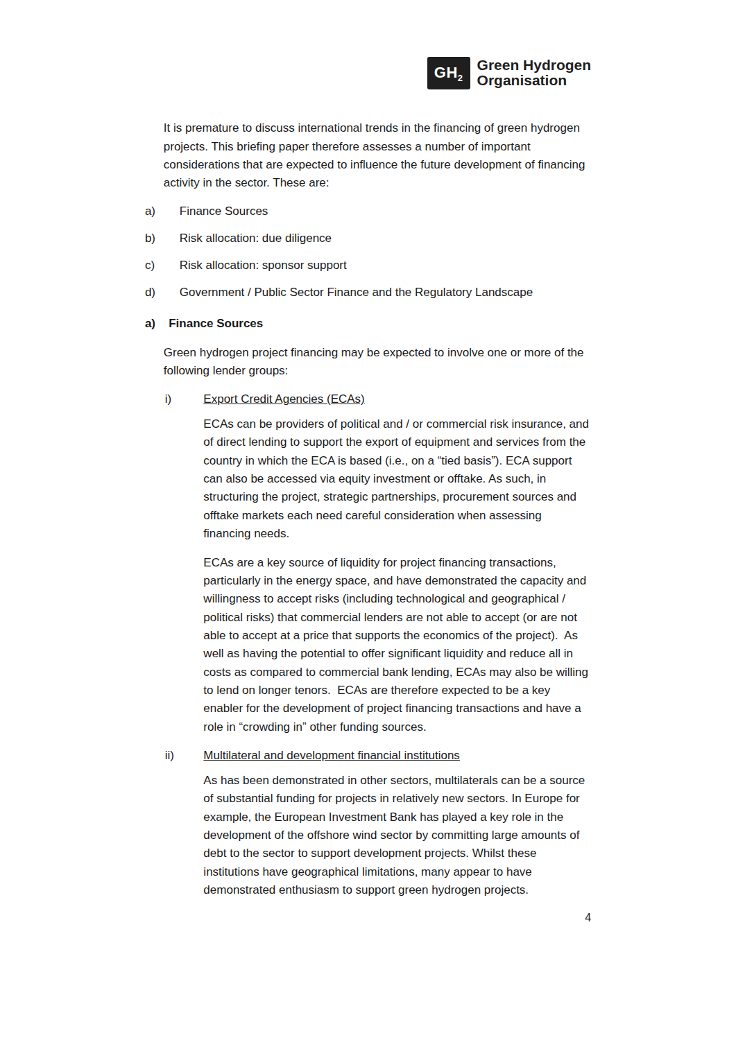GH2
Green Hydrogen Organisation
It is premature to discuss international trends in the financing of green hydrogen projects. This briefing paper therefore assesses a number of important considerations that are expected to influence the future development of financing activity in the sector. These are:
a) Finance Sources
b) Risk allocation: due diligence
c) Risk allocation: sponsor support
d) Government / Public Sector Finance and the Regulatory Landscape
a) Finance Sources
Green hydrogen project financing may be expected to involve one or more of the following lender groups:
i) Export Credit Agencies (ECAs)
ECAs can be providers of political and / or commercial risk insurance, and of direct lending to support the export of equipment and services from the country in which the ECA is based (i.e., on a “tied basis”). ECA support can also be accessed via equity investment or offtake. As such, in structuring the project, strategic partnerships, procurement sources and offtake markets each need careful consideration when assessing financing needs.
ECAs are a key source of liquidity for project financing transactions, particularly in the energy space, and have demonstrated the capacity and willingness to accept risks (including technological and geographical / political risks) that commercial lenders are not able to accept (or are not able to accept at a price that supports the economics of the project). As well as having the potential to offer significant liquidity and reduce all in costs as compared to commercial bank lending, ECAs may also be willing to lend on longer tenors. ECAs are therefore expected to be a key enabler for the development of project financing transactions and have a role in “crowding in” other funding sources.
ii) Multilateral and development financial institutions
As has been demonstrated in other sectors, multilaterals can be a source of substantial funding for projects in relatively new sectors. In Europe for example, the European Investment Bank has played a key role in the development of the offshore wind sector by committing large amounts of debt to the sector to support development projects. Whilst these institutions have geographical limitations, many appear to have demonstrated enthusiasm to support green hydrogen projects.
4